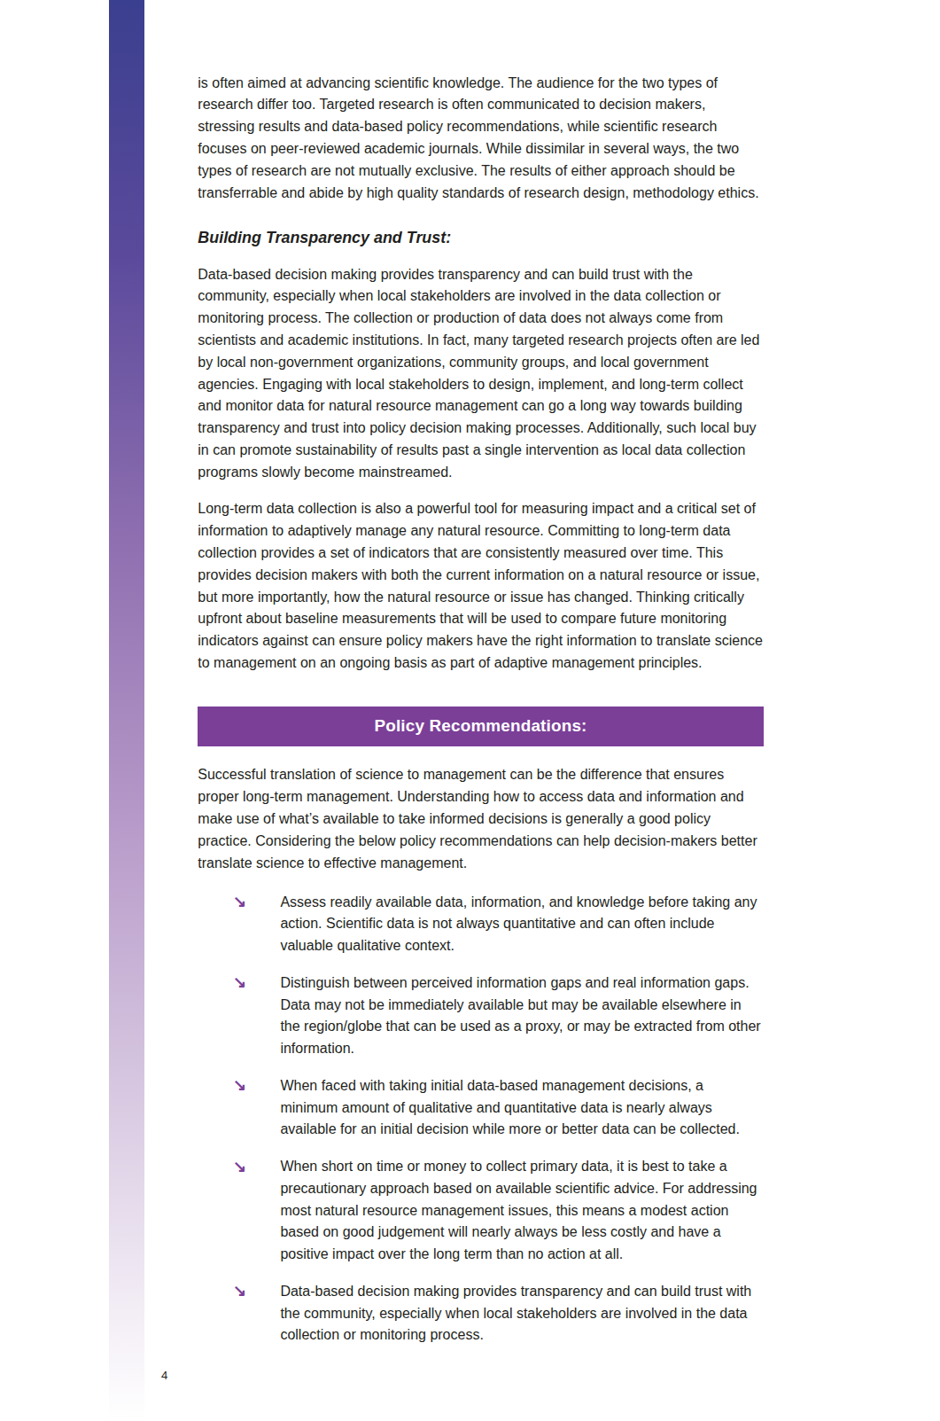is often aimed at advancing scientific knowledge. The audience for the two types of research differ too. Targeted research is often communicated to decision makers, stressing results and data-based policy recommendations, while scientific research focuses on peer-reviewed academic journals. While dissimilar in several ways, the two types of research are not mutually exclusive. The results of either approach should be transferrable and abide by high quality standards of research design, methodology ethics.
Building Transparency and Trust:
Data-based decision making provides transparency and can build trust with the community, especially when local stakeholders are involved in the data collection or monitoring process. The collection or production of data does not always come from scientists and academic institutions. In fact, many targeted research projects often are led by local non-government organizations, community groups, and local government agencies. Engaging with local stakeholders to design, implement, and long-term collect and monitor data for natural resource management can go a long way towards building transparency and trust into policy decision making processes. Additionally, such local buy in can promote sustainability of results past a single intervention as local data collection programs slowly become mainstreamed.
Long-term data collection is also a powerful tool for measuring impact and a critical set of information to adaptively manage any natural resource. Committing to long-term data collection provides a set of indicators that are consistently measured over time. This provides decision makers with both the current information on a natural resource or issue, but more importantly, how the natural resource or issue has changed. Thinking critically upfront about baseline measurements that will be used to compare future monitoring indicators against can ensure policy makers have the right information to translate science to management on an ongoing basis as part of adaptive management principles.
Policy Recommendations:
Successful translation of science to management can be the difference that ensures proper long-term management. Understanding how to access data and information and make use of what’s available to take informed decisions is generally a good policy practice. Considering the below policy recommendations can help decision-makers better translate science to effective management.
Assess readily available data, information, and knowledge before taking any action. Scientific data is not always quantitative and can often include valuable qualitative context.
Distinguish between perceived information gaps and real information gaps. Data may not be immediately available but may be available elsewhere in the region/globe that can be used as a proxy, or may be extracted from other information.
When faced with taking initial data-based management decisions, a minimum amount of qualitative and quantitative data is nearly always available for an initial decision while more or better data can be collected.
When short on time or money to collect primary data, it is best to take a precautionary approach based on available scientific advice. For addressing most natural resource management issues, this means a modest action based on good judgement will nearly always be less costly and have a positive impact over the long term than no action at all.
Data-based decision making provides transparency and can build trust with the community, especially when local stakeholders are involved in the data collection or monitoring process.
4